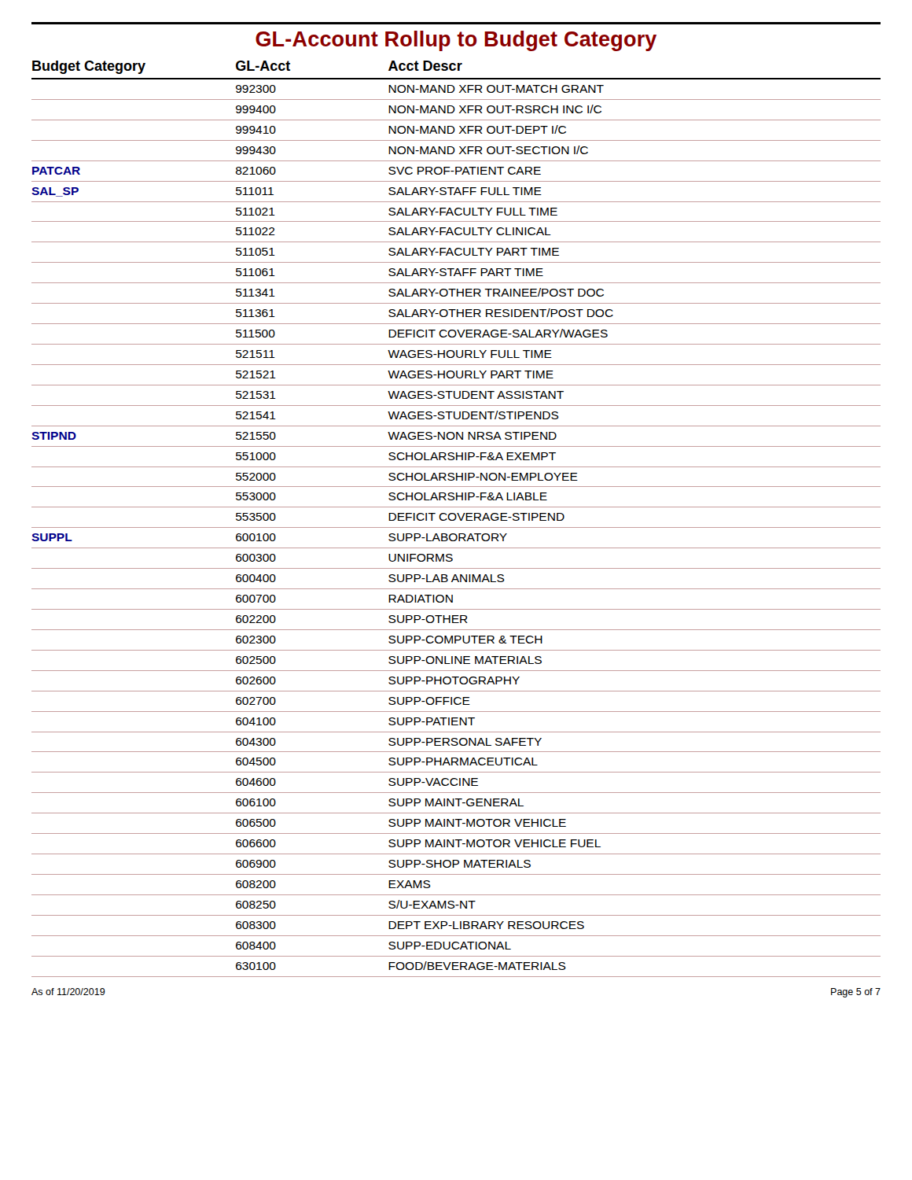GL-Account Rollup to Budget Category
| Budget Category | GL-Acct | Acct Descr |
| --- | --- | --- |
| | 992300 | NON-MAND XFR OUT-MATCH GRANT |
| | 999400 | NON-MAND XFR OUT-RSRCH INC I/C |
| | 999410 | NON-MAND XFR OUT-DEPT I/C |
| | 999430 | NON-MAND XFR OUT-SECTION I/C |
| PATCAR | 821060 | SVC PROF-PATIENT CARE |
| SAL_SP | 511011 | SALARY-STAFF FULL TIME |
| | 511021 | SALARY-FACULTY FULL TIME |
| | 511022 | SALARY-FACULTY CLINICAL |
| | 511051 | SALARY-FACULTY PART TIME |
| | 511061 | SALARY-STAFF PART TIME |
| | 511341 | SALARY-OTHER TRAINEE/POST DOC |
| | 511361 | SALARY-OTHER RESIDENT/POST DOC |
| | 511500 | DEFICIT COVERAGE-SALARY/WAGES |
| | 521511 | WAGES-HOURLY FULL TIME |
| | 521521 | WAGES-HOURLY PART TIME |
| | 521531 | WAGES-STUDENT ASSISTANT |
| | 521541 | WAGES-STUDENT/STIPENDS |
| STIPND | 521550 | WAGES-NON NRSA STIPEND |
| | 551000 | SCHOLARSHIP-F&A EXEMPT |
| | 552000 | SCHOLARSHIP-NON-EMPLOYEE |
| | 553000 | SCHOLARSHIP-F&A LIABLE |
| | 553500 | DEFICIT COVERAGE-STIPEND |
| SUPPL | 600100 | SUPP-LABORATORY |
| | 600300 | UNIFORMS |
| | 600400 | SUPP-LAB ANIMALS |
| | 600700 | RADIATION |
| | 602200 | SUPP-OTHER |
| | 602300 | SUPP-COMPUTER & TECH |
| | 602500 | SUPP-ONLINE MATERIALS |
| | 602600 | SUPP-PHOTOGRAPHY |
| | 602700 | SUPP-OFFICE |
| | 604100 | SUPP-PATIENT |
| | 604300 | SUPP-PERSONAL SAFETY |
| | 604500 | SUPP-PHARMACEUTICAL |
| | 604600 | SUPP-VACCINE |
| | 606100 | SUPP MAINT-GENERAL |
| | 606500 | SUPP MAINT-MOTOR VEHICLE |
| | 606600 | SUPP MAINT-MOTOR VEHICLE FUEL |
| | 606900 | SUPP-SHOP MATERIALS |
| | 608200 | EXAMS |
| | 608250 | S/U-EXAMS-NT |
| | 608300 | DEPT EXP-LIBRARY RESOURCES |
| | 608400 | SUPP-EDUCATIONAL |
| | 630100 | FOOD/BEVERAGE-MATERIALS |
As of 11/20/2019
Page 5 of 7